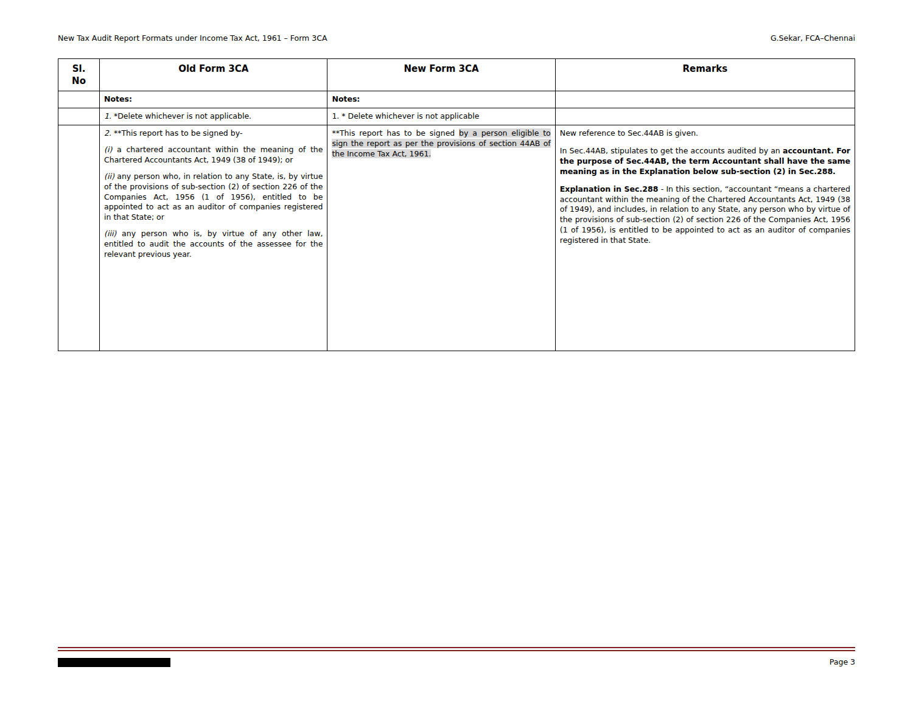New Tax Audit Report Formats under Income Tax Act, 1961 – Form 3CA
G.Sekar, FCA–Chennai
| Sl. No | Old Form 3CA | New Form 3CA | Remarks |
| --- | --- | --- | --- |
| | Notes: | Notes: | |
| | 1. *Delete whichever is not applicable. | 1. * Delete whichever is not applicable | |
| | 2. **This report has to be signed by- (i) a chartered accountant within the meaning of the Chartered Accountants Act, 1949 (38 of 1949); or (ii) any person who, in relation to any State, is, by virtue of the provisions of sub-section (2) of section 226 of the Companies Act, 1956 (1 of 1956), entitled to be appointed to act as an auditor of companies registered in that State; or (iii) any person who is, by virtue of any other law, entitled to audit the accounts of the assessee for the relevant previous year. | **This report has to be signed by a person eligible to sign the report as per the provisions of section 44AB of the Income Tax Act, 1961. | New reference to Sec.44AB is given. In Sec.44AB, stipulates to get the accounts audited by an accountant. For the purpose of Sec.44AB, the term Accountant shall have the same meaning as in the Explanation below sub-section (2) in Sec.288. Explanation in Sec.288 - In this section, “accountant “means a chartered accountant within the meaning of the Chartered Accountants Act, 1949 (38 of 1949), and includes, in relation to any State, any person who by virtue of the provisions of sub-section (2) of section 226 of the Companies Act, 1956 (1 of 1956), is entitled to be appointed to act as an auditor of companies registered in that State. |
Page 3